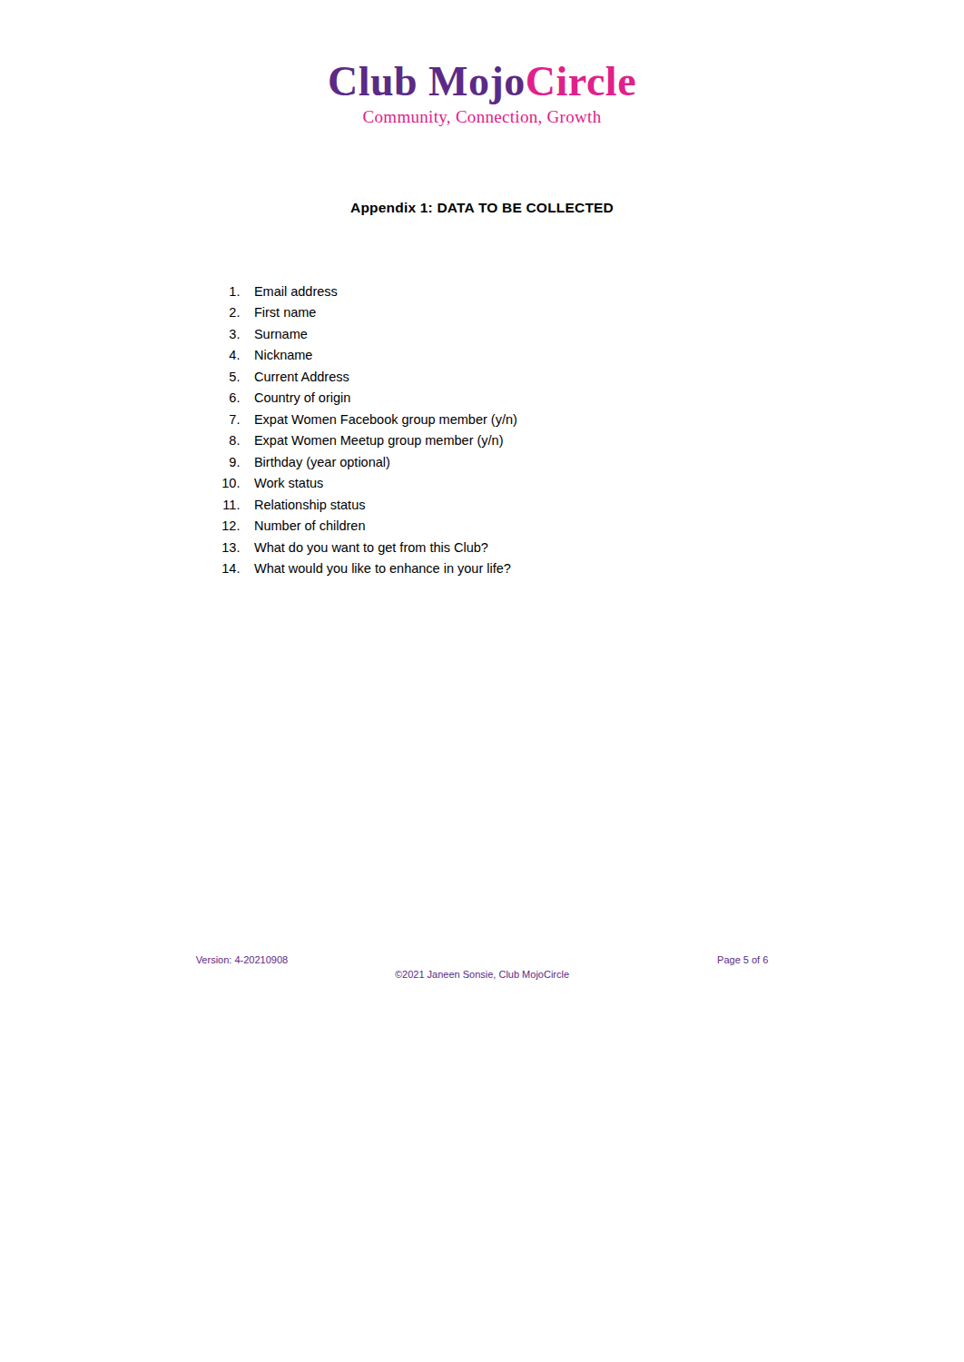Club Mojo Circle
Community, Connection, Growth
Appendix 1: DATA TO BE COLLECTED
Email address
First name
Surname
Nickname
Current Address
Country of origin
Expat Women Facebook group member (y/n)
Expat Women Meetup group member (y/n)
Birthday (year optional)
Work status
Relationship status
Number of children
What do you want to get from this Club?
What would you like to enhance in your life?
Version: 4-20210908 Page 5 of 6
©2021 Janeen Sonsie, Club MojoCircle